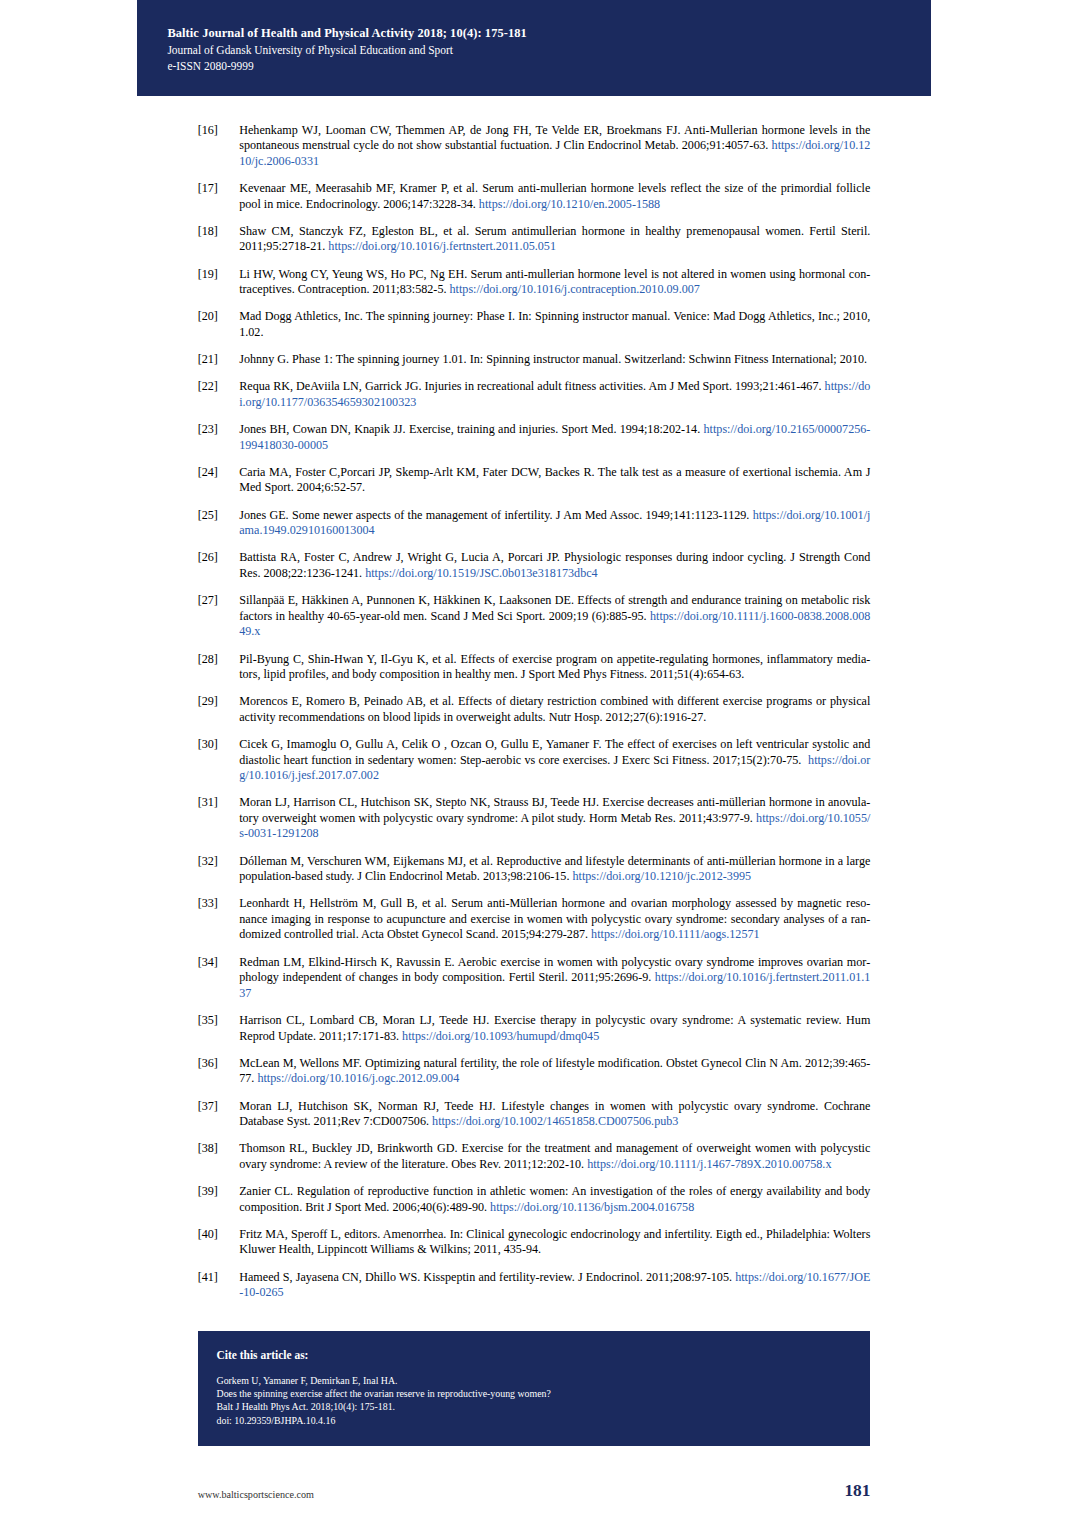Baltic Journal of Health and Physical Activity 2018; 10(4): 175-181
Journal of Gdansk University of Physical Education and Sport
e-ISSN 2080-9999
[16] Hehenkamp WJ, Looman CW, Themmen AP, de Jong FH, Te Velde ER, Broekmans FJ. Anti-Mullerian hormone levels in the spontaneous menstrual cycle do not show substantial fuctuation. J Clin Endocrinol Metab. 2006;91:4057-63. https://doi.org/10.1210/jc.2006-0331
[17] Kevenaar ME, Meerasahib MF, Kramer P, et al. Serum anti-mullerian hormone levels reflect the size of the primordial follicle pool in mice. Endocrinology. 2006;147:3228-34. https://doi.org/10.1210/en.2005-1588
[18] Shaw CM, Stanczyk FZ, Egleston BL, et al. Serum antimullerian hormone in healthy premenopausal women. Fertil Steril. 2011;95:2718-21. https://doi.org/10.1016/j.fertnstert.2011.05.051
[19] Li HW, Wong CY, Yeung WS, Ho PC, Ng EH. Serum anti-mullerian hormone level is not altered in women using hormonal contraceptives. Contraception. 2011;83:582-5. https://doi.org/10.1016/j.contraception.2010.09.007
[20] Mad Dogg Athletics, Inc. The spinning journey: Phase I. In: Spinning instructor manual. Venice: Mad Dogg Athletics, Inc.; 2010, 1.02.
[21] Johnny G. Phase 1: The spinning journey 1.01. In: Spinning instructor manual. Switzerland: Schwinn Fitness International; 2010.
[22] Requa RK, DeAviila LN, Garrick JG. Injuries in recreational adult fitness activities. Am J Med Sport. 1993;21:461-467. https://doi.org/10.1177/036354659302100323
[23] Jones BH, Cowan DN, Knapik JJ. Exercise, training and injuries. Sport Med. 1994;18:202-14. https://doi.org/10.2165/00007256-199418030-00005
[24] Caria MA, Foster C,Porcari JP, Skemp-Arlt KM, Fater DCW, Backes R. The talk test as a measure of exertional ischemia. Am J Med Sport. 2004;6:52-57.
[25] Jones GE. Some newer aspects of the management of infertility. J Am Med Assoc. 1949;141:1123-1129. https://doi.org/10.1001/jama.1949.02910160013004
[26] Battista RA, Foster C, Andrew J, Wright G, Lucia A, Porcari JP. Physiologic responses during indoor cycling. J Strength Cond Res. 2008;22:1236-1241. https://doi.org/10.1519/JSC.0b013e318173dbc4
[27] Sillanpää E, Häkkinen A, Punnonen K, Häkkinen K, Laaksonen DE. Effects of strength and endurance training on metabolic risk factors in healthy 40-65-year-old men. Scand J Med Sci Sport. 2009;19 (6):885-95. https://doi.org/10.1111/j.1600-0838.2008.00849.x
[28] Pil-Byung C, Shin-Hwan Y, Il-Gyu K, et al. Effects of exercise program on appetite-regulating hormones, inflammatory mediators, lipid profiles, and body composition in healthy men. J Sport Med Phys Fitness. 2011;51(4):654-63.
[29] Morencos E, Romero B, Peinado AB, et al. Effects of dietary restriction combined with different exercise programs or physical activity recommendations on blood lipids in overweight adults. Nutr Hosp. 2012;27(6):1916-27.
[30] Cicek G, Imamoglu O, Gullu A, Celik O , Ozcan O, Gullu E, Yamaner F. The effect of exercises on left ventricular systolic and diastolic heart function in sedentary women: Step-aerobic vs core exercises. J Exerc Sci Fitness. 2017;15(2):70-75. https://doi.org/10.1016/j.jesf.2017.07.002
[31] Moran LJ, Harrison CL, Hutchison SK, Stepto NK, Strauss BJ, Teede HJ. Exercise decreases anti-müllerian hormone in anovulatory overweight women with polycystic ovary syndrome: A pilot study. Horm Metab Res. 2011;43:977-9. https://doi.org/10.1055/s-0031-1291208
[32] Dólleman M, Verschuren WM, Eijkemans MJ, et al. Reproductive and lifestyle determinants of anti-müllerian hormone in a large population-based study. J Clin Endocrinol Metab. 2013;98:2106-15. https://doi.org/10.1210/jc.2012-3995
[33] Leonhardt H, Hellström M, Gull B, et al. Serum anti-Müllerian hormone and ovarian morphology assessed by magnetic resonance imaging in response to acupuncture and exercise in women with polycystic ovary syndrome: secondary analyses of a randomized controlled trial. Acta Obstet Gynecol Scand. 2015;94:279-287. https://doi.org/10.1111/aogs.12571
[34] Redman LM, Elkind-Hirsch K, Ravussin E. Aerobic exercise in women with polycystic ovary syndrome improves ovarian morphology independent of changes in body composition. Fertil Steril. 2011;95:2696-9. https://doi.org/10.1016/j.fertnstert.2011.01.137
[35] Harrison CL, Lombard CB, Moran LJ, Teede HJ. Exercise therapy in polycystic ovary syndrome: A systematic review. Hum Reprod Update. 2011;17:171-83. https://doi.org/10.1093/humupd/dmq045
[36] McLean M, Wellons MF. Optimizing natural fertility, the role of lifestyle modification. Obstet Gynecol Clin N Am. 2012;39:465-77. https://doi.org/10.1016/j.ogc.2012.09.004
[37] Moran LJ, Hutchison SK, Norman RJ, Teede HJ. Lifestyle changes in women with polycystic ovary syndrome. Cochrane Database Syst. 2011;Rev 7:CD007506. https://doi.org/10.1002/14651858.CD007506.pub3
[38] Thomson RL, Buckley JD, Brinkworth GD. Exercise for the treatment and management of overweight women with polycystic ovary syndrome: A review of the literature. Obes Rev. 2011;12:202-10. https://doi.org/10.1111/j.1467-789X.2010.00758.x
[39] Zanier CL. Regulation of reproductive function in athletic women: An investigation of the roles of energy availability and body composition. Brit J Sport Med. 2006;40(6):489-90. https://doi.org/10.1136/bjsm.2004.016758
[40] Fritz MA, Speroff L, editors. Amenorrhea. In: Clinical gynecologic endocrinology and infertility. Eigth ed., Philadelphia: Wolters Kluwer Health, Lippincott Williams & Wilkins; 2011, 435-94.
[41] Hameed S, Jayasena CN, Dhillo WS. Kisspeptin and fertility-review. J Endocrinol. 2011;208:97-105. https://doi.org/10.1677/JOE-10-0265
Cite this article as:
Gorkem U, Yamaner F, Demirkan E, Inal HA.
Does the spinning exercise affect the ovarian reserve in reproductive-young women?
Balt J Health Phys Act. 2018;10(4): 175-181.
doi: 10.29359/BJHPA.10.4.16
www.balticsportscience.com
181